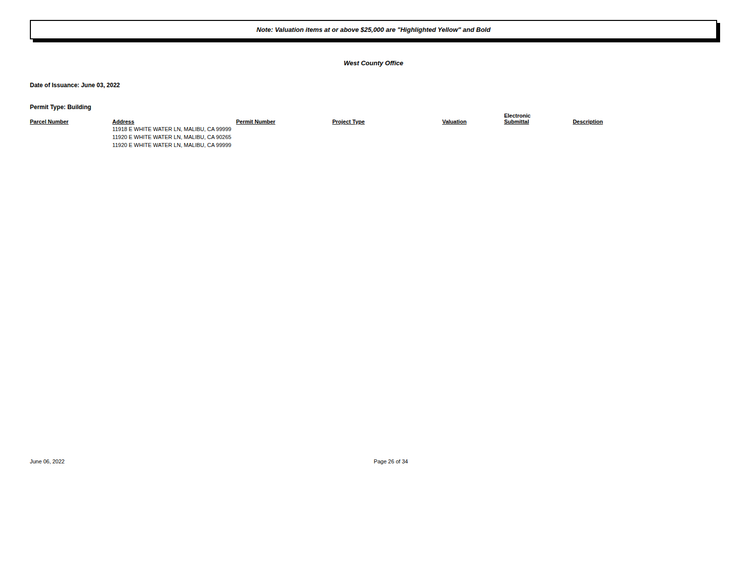Note: Valuation items at or above $25,000 are "Highlighted Yellow" and Bold
West County Office
Date of Issuance: June 03, 2022
Permit Type: Building
| Parcel Number | Address | Permit Number | Project Type | Valuation | Electronic Submittal | Description |
| --- | --- | --- | --- | --- | --- | --- |
| | 11918 E WHITE WATER LN, MALIBU, CA 99999 11920 E WHITE WATER LN, MALIBU, CA 90265 11920 E WHITE WATER LN, MALIBU, CA 99999 | | | | | |
June 06, 2022
Page 26 of 34